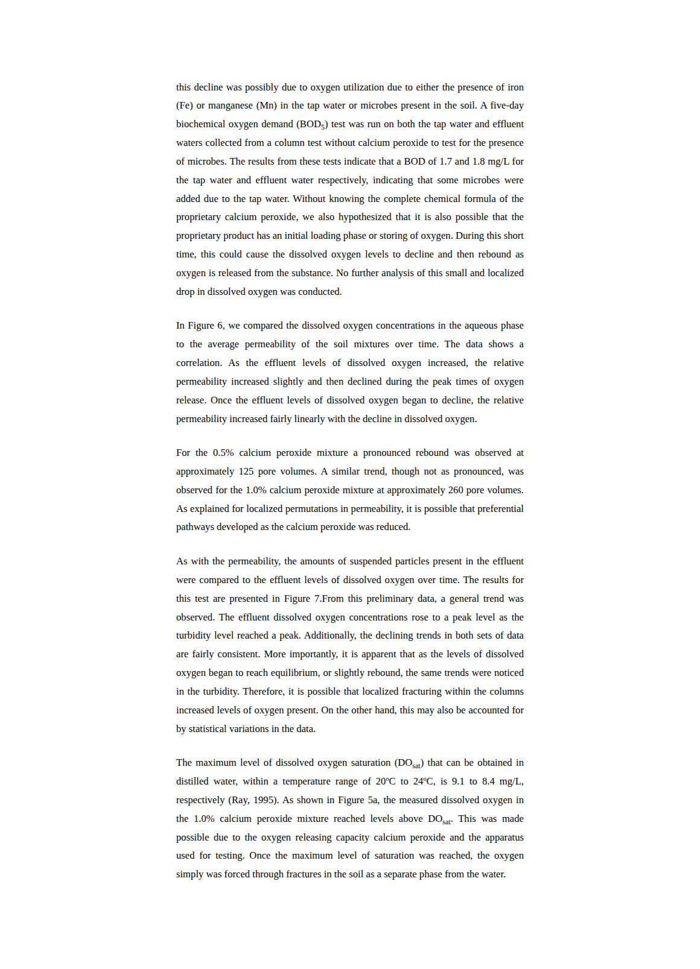this decline was possibly due to oxygen utilization due to either the presence of iron (Fe) or manganese (Mn) in the tap water or microbes present in the soil. A five-day biochemical oxygen demand (BOD5) test was run on both the tap water and effluent waters collected from a column test without calcium peroxide to test for the presence of microbes. The results from these tests indicate that a BOD of 1.7 and 1.8 mg/L for the tap water and effluent water respectively, indicating that some microbes were added due to the tap water. Without knowing the complete chemical formula of the proprietary calcium peroxide, we also hypothesized that it is also possible that the proprietary product has an initial loading phase or storing of oxygen. During this short time, this could cause the dissolved oxygen levels to decline and then rebound as oxygen is released from the substance. No further analysis of this small and localized drop in dissolved oxygen was conducted.
In Figure 6, we compared the dissolved oxygen concentrations in the aqueous phase to the average permeability of the soil mixtures over time. The data shows a correlation. As the effluent levels of dissolved oxygen increased, the relative permeability increased slightly and then declined during the peak times of oxygen release. Once the effluent levels of dissolved oxygen began to decline, the relative permeability increased fairly linearly with the decline in dissolved oxygen.
For the 0.5% calcium peroxide mixture a pronounced rebound was observed at approximately 125 pore volumes. A similar trend, though not as pronounced, was observed for the 1.0% calcium peroxide mixture at approximately 260 pore volumes. As explained for localized permutations in permeability, it is possible that preferential pathways developed as the calcium peroxide was reduced.
As with the permeability, the amounts of suspended particles present in the effluent were compared to the effluent levels of dissolved oxygen over time. The results for this test are presented in Figure 7.From this preliminary data, a general trend was observed. The effluent dissolved oxygen concentrations rose to a peak level as the turbidity level reached a peak. Additionally, the declining trends in both sets of data are fairly consistent. More importantly, it is apparent that as the levels of dissolved oxygen began to reach equilibrium, or slightly rebound, the same trends were noticed in the turbidity. Therefore, it is possible that localized fracturing within the columns increased levels of oxygen present. On the other hand, this may also be accounted for by statistical variations in the data.
The maximum level of dissolved oxygen saturation (DOsat) that can be obtained in distilled water, within a temperature range of 20ºC to 24ºC, is 9.1 to 8.4 mg/L, respectively (Ray, 1995). As shown in Figure 5a, the measured dissolved oxygen in the 1.0% calcium peroxide mixture reached levels above DOsat. This was made possible due to the oxygen releasing capacity calcium peroxide and the apparatus used for testing. Once the maximum level of saturation was reached, the oxygen simply was forced through fractures in the soil as a separate phase from the water.